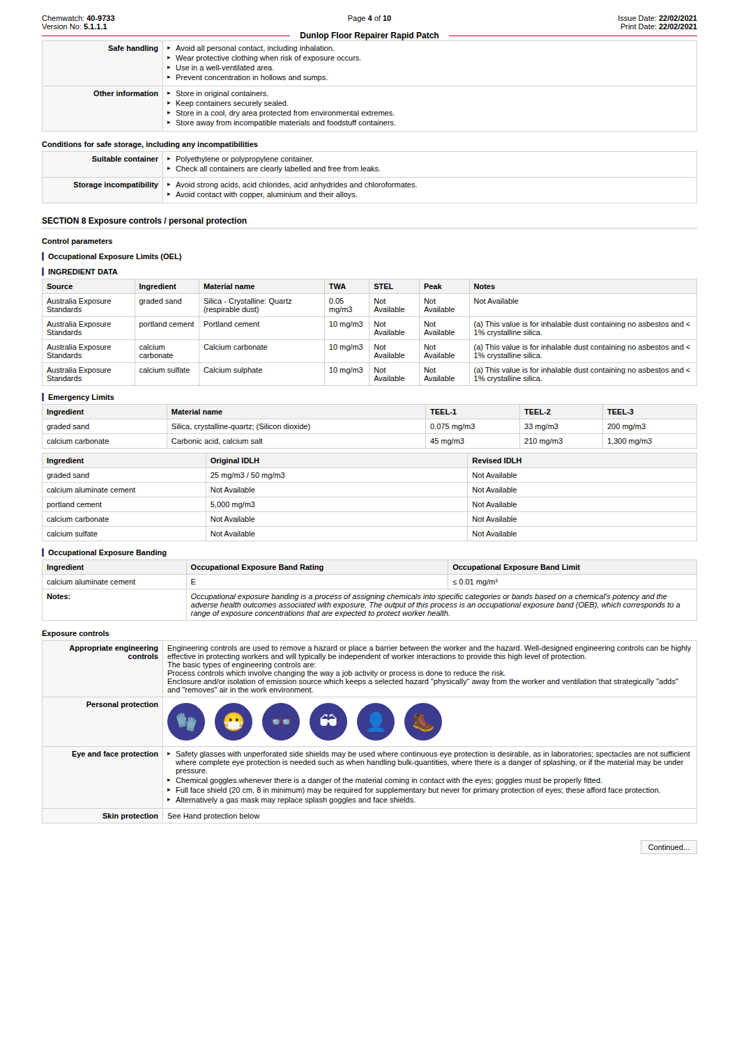Chemwatch: 40-9733
Version No: 5.1.1.1
Page 4 of 10
Issue Date: 22/02/2021
Print Date: 22/02/2021
Dunlop Floor Repairer Rapid Patch
| Safe handling | Avoid all personal contact, including inhalation. Wear protective clothing when risk of exposure occurs. Use in a well-ventilated area. Prevent concentration in hollows and sumps. |
| Other information | Store in original containers. Keep containers securely sealed. Store in a cool, dry area protected from environmental extremes. Store away from incompatible materials and foodstuff containers. |
Conditions for safe storage, including any incompatibilities
| Suitable container | Polyethylene or polypropylene container. Check all containers are clearly labelled and free from leaks. |
| Storage incompatibility | Avoid strong acids, acid chlorides, acid anhydrides and chloroformates. Avoid contact with copper, aluminium and their alloys. |
SECTION 8 Exposure controls / personal protection
Control parameters
Occupational Exposure Limits (OEL)
INGREDIENT DATA
| Source | Ingredient | Material name | TWA | STEL | Peak | Notes |
| --- | --- | --- | --- | --- | --- | --- |
| Australia Exposure Standards | graded sand | Silica - Crystalline: Quartz (respirable dust) | 0.05 mg/m3 | Not Available | Not Available | Not Available |
| Australia Exposure Standards | portland cement | Portland cement | 10 mg/m3 | Not Available | Not Available | (a) This value is for inhalable dust containing no asbestos and < 1% crystalline silica. |
| Australia Exposure Standards | calcium carbonate | Calcium carbonate | 10 mg/m3 | Not Available | Not Available | (a) This value is for inhalable dust containing no asbestos and < 1% crystalline silica. |
| Australia Exposure Standards | calcium sulfate | Calcium sulphate | 10 mg/m3 | Not Available | Not Available | (a) This value is for inhalable dust containing no asbestos and < 1% crystalline silica. |
Emergency Limits
| Ingredient | Material name | TEEL-1 | TEEL-2 | TEEL-3 |
| --- | --- | --- | --- | --- |
| graded sand | Silica, crystalline-quartz; (Silicon dioxide) | 0.075 mg/m3 | 33 mg/m3 | 200 mg/m3 |
| calcium carbonate | Carbonic acid, calcium salt | 45 mg/m3 | 210 mg/m3 | 1,300 mg/m3 |
| Ingredient | Original IDLH | Revised IDLH |
| --- | --- | --- |
| graded sand | 25 mg/m3 / 50 mg/m3 | Not Available |
| calcium aluminate cement | Not Available | Not Available |
| portland cement | 5,000 mg/m3 | Not Available |
| calcium carbonate | Not Available | Not Available |
| calcium sulfate | Not Available | Not Available |
Occupational Exposure Banding
| Ingredient | Occupational Exposure Band Rating | Occupational Exposure Band Limit |
| --- | --- | --- |
| calcium aluminate cement | E | ≤ 0.01 mg/m³ |
| Notes: | Occupational exposure banding is a process of assigning chemicals into specific categories or bands based on a chemical's potency and the adverse health outcomes associated with exposure. The output of this process is an occupational exposure band (OEB), which corresponds to a range of exposure concentrations that are expected to protect worker health. |
Exposure controls
| Appropriate engineering controls | Engineering controls are used to remove a hazard or place a barrier between the worker and the hazard. Well-designed engineering controls can be highly effective in protecting workers and will typically be independent of worker interactions to provide this high level of protection. The basic types of engineering controls are: Process controls which involve changing the way a job activity or process is done to reduce the risk. Enclosure and/or isolation of emission source which keeps a selected hazard "physically" away from the worker and ventilation that strategically "adds" and "removes" air in the work environment. |
| Personal protection | 🧤 😷 👓 🕶 👤 🥾 |
| Eye and face protection | Safety glasses with unperforated side shields may be used where continuous eye protection is desirable, as in laboratories; spectacles are not sufficient where complete eye protection is needed such as when handling bulk-quantities, where there is a danger of splashing, or if the material may be under pressure. Chemical goggles.whenever there is a danger of the material coming in contact with the eyes; goggles must be properly fitted. Full face shield (20 cm, 8 in minimum) may be required for supplementary but never for primary protection of eyes; these afford face protection. Alternatively a gas mask may replace splash goggles and face shields. |
| Skin protection | See Hand protection below |
Continued...